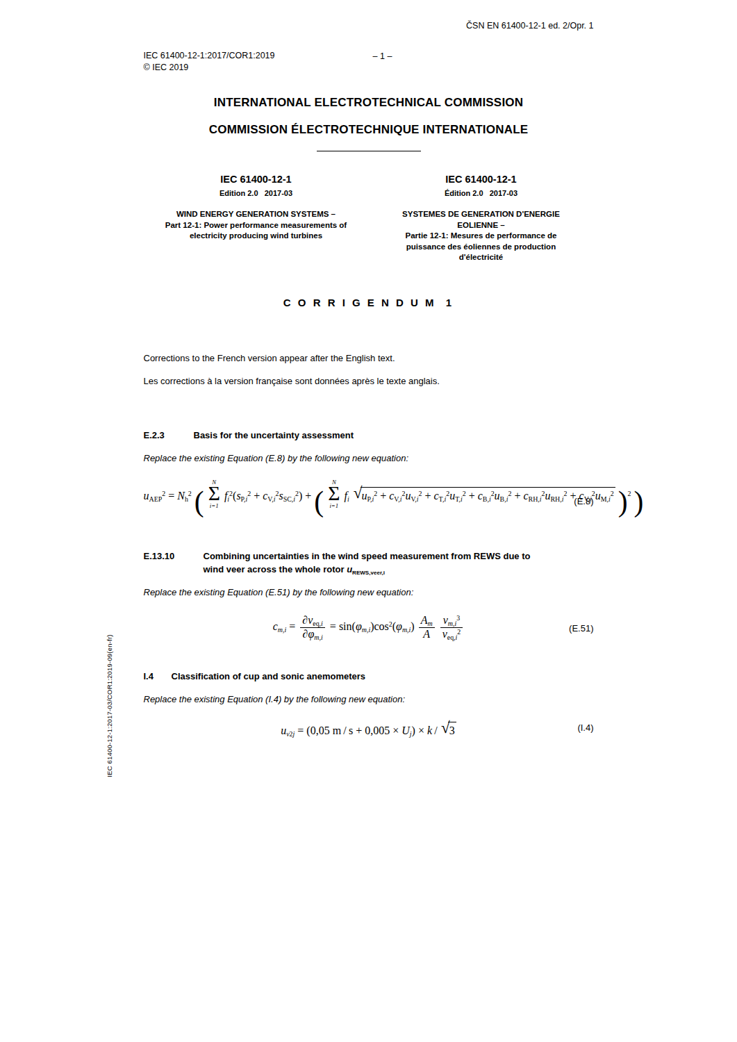ČSN EN 61400-12-1 ed. 2/Opr. 1
IEC 61400-12-1:2017/COR1:2019
© IEC 2019
– 1 –
INTERNATIONAL ELECTROTECHNICAL COMMISSION
COMMISSION ÉLECTROTECHNIQUE INTERNATIONALE
IEC 61400-12-1
Edition 2.0 2017-03
WIND ENERGY GENERATION SYSTEMS –
Part 12-1: Power performance measurements of
electricity producing wind turbines
IEC 61400-12-1
Édition 2.0 2017-03
SYSTEMES DE GENERATION D'ENERGIE
EOLIENNE –
Partie 12-1: Mesures de performance de
puissance des éoliennes de production
d'électricité
C O R R I G E N D U M 1
Corrections to the French version appear after the English text.
Les corrections à la version française sont données après le texte anglais.
E.2.3 Basis for the uncertainty assessment
Replace the existing Equation (E.8) by the following new equation:
uAEP2 = Nh2 ( NΣi=1 fi2(sP,i2 + cV,i2sSC,i2) + ( NΣi=1 fi uP,i2 + cV,i2uV,i2 + cT,i2uT,i2 + cB,i2uB,i2 + cRH,i2uRH,i2 + cV,i2uM,i2 )2 )
(E.8)
E.13.10 Combining uncertainties in the wind speed measurement from REWS due to wind veer across the whole rotor uREWS,veer,i
Replace the existing Equation (E.51) by the following new equation:
cm,i = ∂veq,i ∂φm,i = sin(φm,i)cos2(φm,i) Am A vm,i3 veq,i2
(E.51)
I.4 Classification of cup and sonic anemometers
Replace the existing Equation (I.4) by the following new equation:
uv2j = (0,05 m / s + 0,005 × Uj) × k / 3
(I.4)
IEC 61400-12-1:2017-03/COR1:2019-09(en-fr)